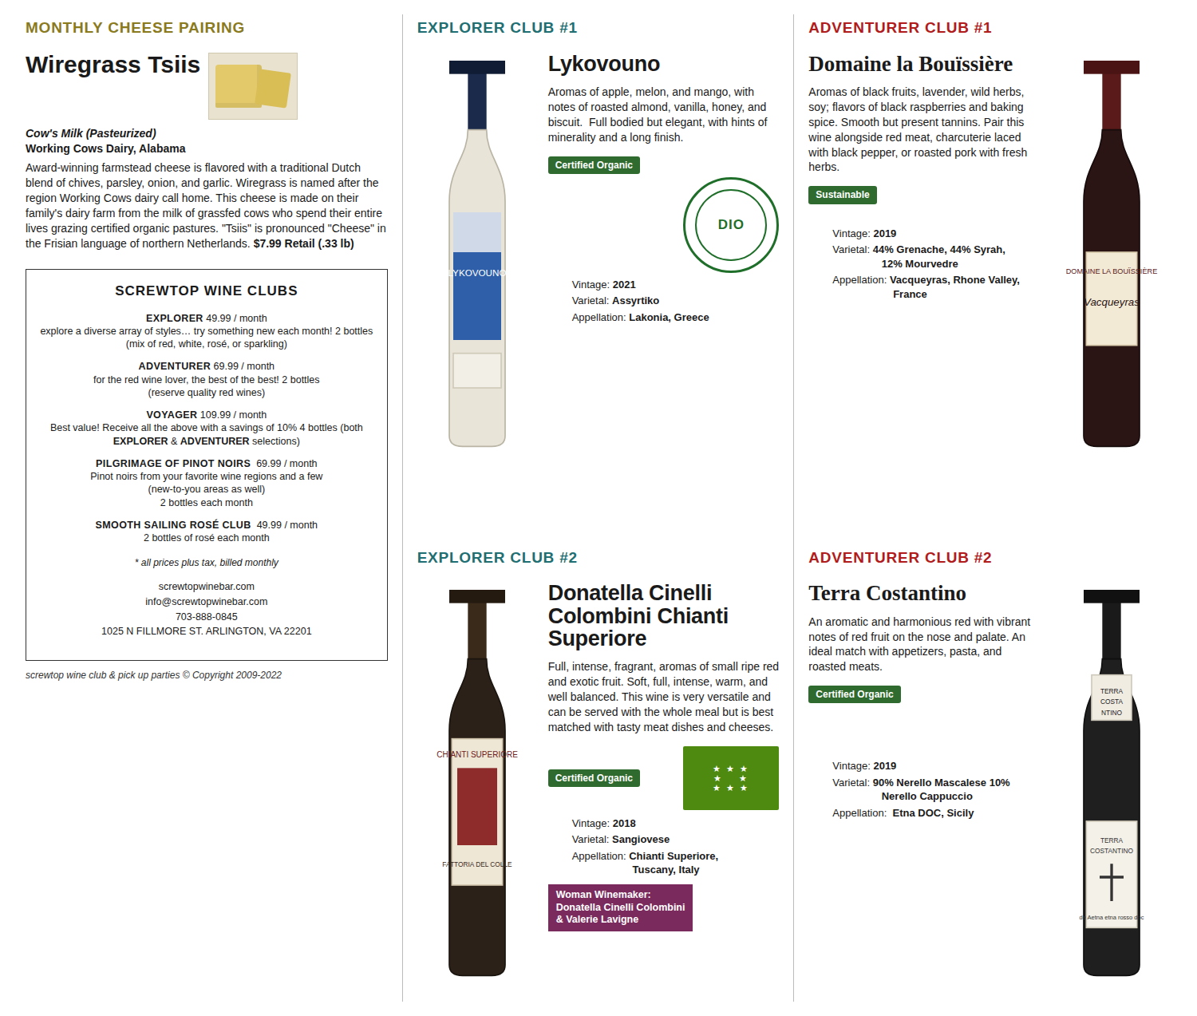Monthly Cheese Pairing
Wiregrass Tsiis
Cow's Milk (Pasteurized)
Working Cows Dairy, Alabama
Award-winning farmstead cheese is flavored with a traditional Dutch blend of chives, parsley, onion, and garlic. Wiregrass is named after the region Working Cows dairy call home. This cheese is made on their family's dairy farm from the milk of grassfed cows who spend their entire lives grazing certified organic pastures. "Tsiis" is pronounced "Cheese" in the Frisian language of northern Netherlands. $7.99 Retail (.33 lb)
SCREWTOP WINE CLUBS
EXPLORER 49.99 / month
explore a diverse array of styles… try something new each month! 2 bottles (mix of red, white, rosé, or sparkling)
ADVENTURER 69.99 / month
for the red wine lover, the best of the best! 2 bottles
(reserve quality red wines)
VOYAGER 109.99 / month
Best value! Receive all the above with a savings of 10% 4 bottles (both EXPLORER & ADVENTURER selections)
PILGRIMAGE OF PINOT NOIRS 69.99 / month
Pinot noirs from your favorite wine regions and a few
(new-to-you areas as well)
2 bottles each month
SMOOTH SAILING ROSÉ CLUB 49.99 / month
2 bottles of rosé each month
* all prices plus tax, billed monthly
screwtopwinebar.com
info@screwtopwinebar.com
703-888-0845
1025 N FILLMORE ST. ARLINGTON, VA 22201
screwtop wine club & pick up parties © Copyright 2009-2022
Explorer Club #1
LYKOVOUNO
Lykovouno
Aromas of apple, melon, and mango, with notes of roasted almond, vanilla, honey, and biscuit. Full bodied but elegant, with hints of minerality and a long finish.
Certified Organic
DIO
Vintage: 2021
Varietal: Assyrtiko
Appellation: Lakonia, Greece
Explorer Club #2
CHIANTI SUPERIORE FATTORIA DEL COLLE
Donatella Cinelli Colombini Chianti Superiore
Full, intense, fragrant, aromas of small ripe red and exotic fruit. Soft, full, intense, warm, and well balanced. This wine is very versatile and can be served with the whole meal but is best matched with tasty meat dishes and cheeses.
Certified Organic
★ ★ ★
★ ★
★ ★ ★
Vintage: 2018
Varietal: Sangiovese
Appellation: Chianti Superiore,
Tuscany, Italy
Woman Winemaker:
Donatella Cinelli Colombini
& Valerie Lavigne
Adventurer Club #1
Domaine la Bouïssière
Aromas of black fruits, lavender, wild herbs, soy; flavors of black raspberries and baking spice. Smooth but present tannins. Pair this wine alongside red meat, charcuterie laced with black pepper, or roasted pork with fresh herbs.
Sustainable
Vintage: 2019
Varietal: 44% Grenache, 44% Syrah,
12% Mourvedre
Appellation: Vacqueyras, Rhone Valley,
France
DOMAINE LA BOUÏSSIÈRE Vacqueyras
Adventurer Club #2
Terra Costantino
An aromatic and harmonious red with vibrant notes of red fruit on the nose and palate. An ideal match with appetizers, pasta, and roasted meats.
Certified Organic
Vintage: 2019
Varietal: 90% Nerello Mascalese 10%
Nerello Cappuccio
Appellation: Etna DOC, Sicily
TERRA COSTA NTINO TERRA COSTANTINO de Aetna etna rosso doc